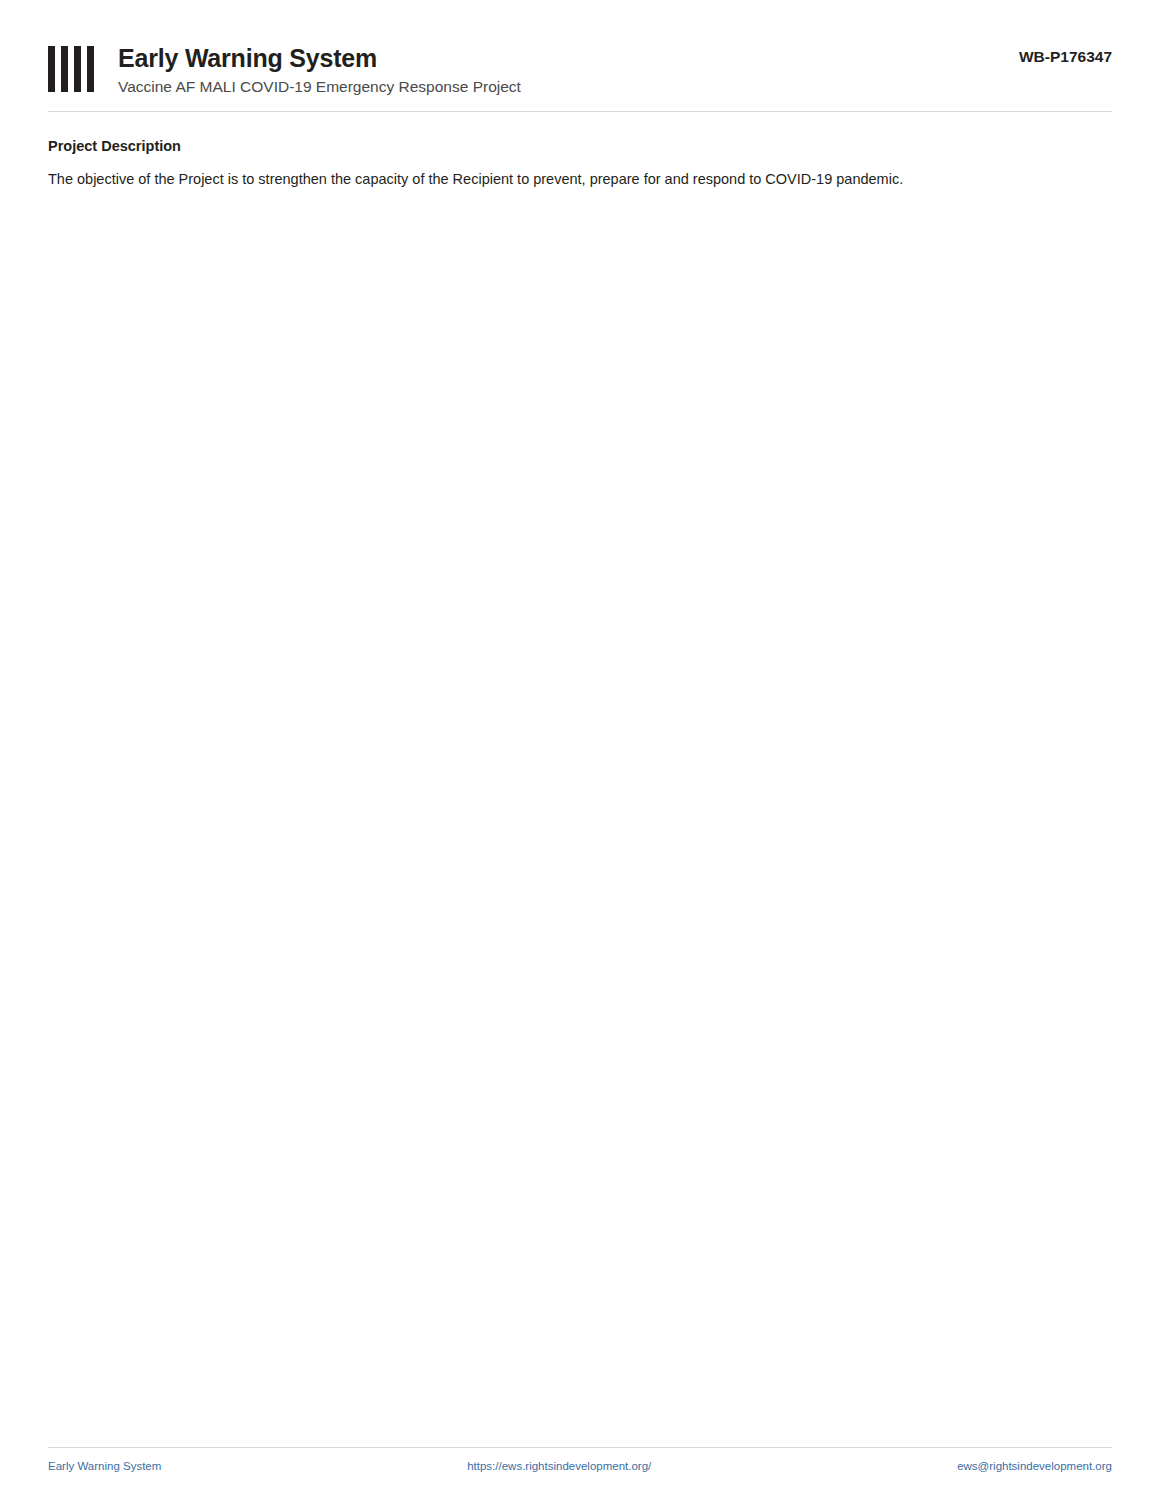Early Warning System
Vaccine AF MALI COVID-19 Emergency Response Project
WB-P176347
Project Description
The objective of the Project is to strengthen the capacity of the Recipient to prevent, prepare for and respond to COVID-19 pandemic.
Early Warning System
https://ews.rightsindevelopment.org/
ews@rightsindevelopment.org